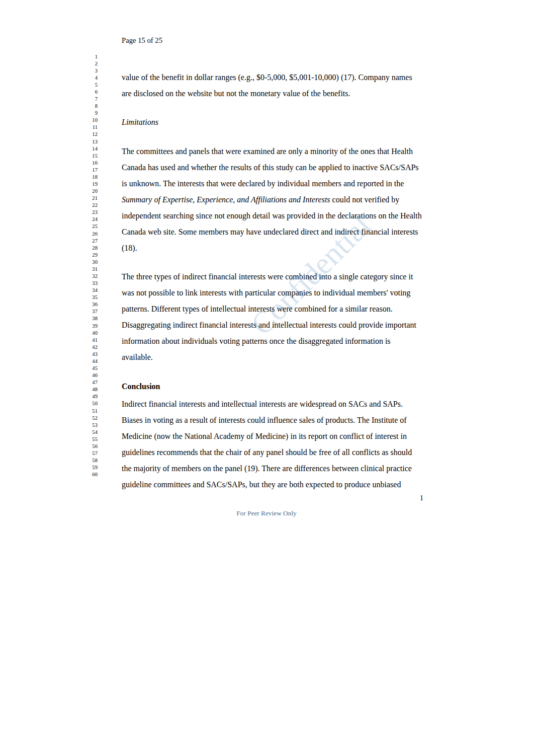Page 15 of 25
12345678910 11121314151617181920 21222324252627282930 31323334353637383940 41424344454647484950 51525354555657585960
Confidential
value of the benefit in dollar ranges (e.g., $0-5,000, $5,001-10,000) (17). Company names are disclosed on the website but not the monetary value of the benefits.
Limitations
The committees and panels that were examined are only a minority of the ones that Health Canada has used and whether the results of this study can be applied to inactive SACs/SAPs is unknown. The interests that were declared by individual members and reported in the Summary of Expertise, Experience, and Affiliations and Interests could not verified by independent searching since not enough detail was provided in the declarations on the Health Canada web site. Some members may have undeclared direct and indirect financial interests (18).
The three types of indirect financial interests were combined into a single category since it was not possible to link interests with particular companies to individual members' voting patterns. Different types of intellectual interests were combined for a similar reason. Disaggregating indirect financial interests and intellectual interests could provide important information about individuals voting patterns once the disaggregated information is available.
Conclusion
Indirect financial interests and intellectual interests are widespread on SACs and SAPs. Biases in voting as a result of interests could influence sales of products. The Institute of Medicine (now the National Academy of Medicine) in its report on conflict of interest in guidelines recommends that the chair of any panel should be free of all conflicts as should the majority of members on the panel (19). There are differences between clinical practice guideline committees and SACs/SAPs, but they are both expected to produce unbiased
1
For Peer Review Only